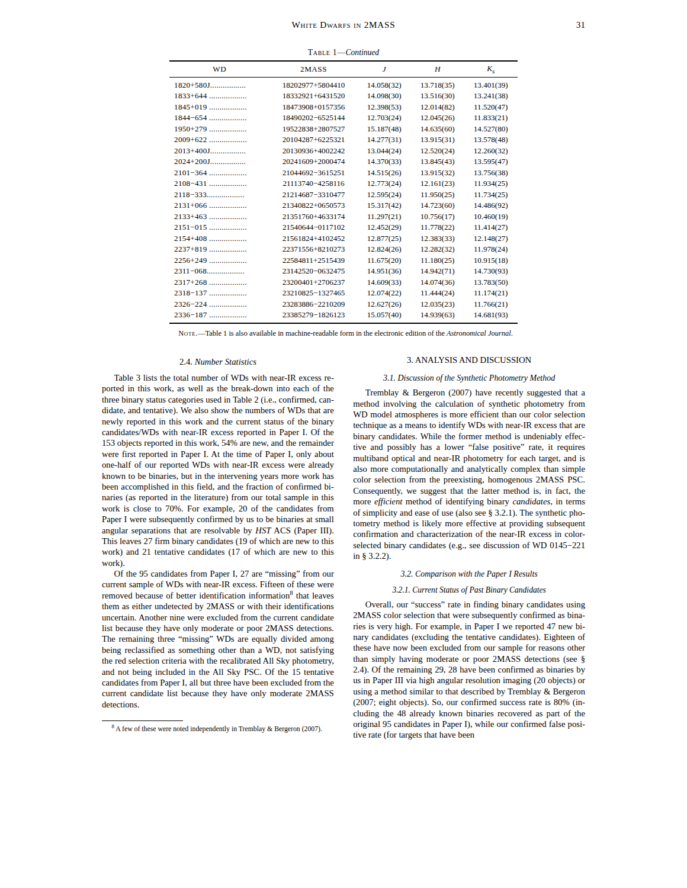White Dwarfs in 2MASS 31
Table 1—Continued
| WD | 2MASS | J | H | K s |
| --- | --- | --- | --- | --- |
| 1820+580J................. | 18202977+5804410 | 14.058(32) | 13.718(35) | 13.401(39) |
| 1833+644 .................. | 18332921+6431520 | 14.098(30) | 13.516(30) | 13.241(38) |
| 1845+019 .................. | 18473908+0157356 | 12.398(53) | 12.014(82) | 11.520(47) |
| 1844−654 .................. | 18490202−6525144 | 12.703(24) | 12.045(26) | 11.833(21) |
| 1950+279 .................. | 19522838+2807527 | 15.187(48) | 14.635(60) | 14.527(80) |
| 2009+622 .................. | 20104287+6225321 | 14.277(31) | 13.915(31) | 13.578(48) |
| 2013+400J................. | 20130936+4002242 | 13.044(24) | 12.520(24) | 12.260(32) |
| 2024+200J................. | 20241609+2000474 | 14.370(33) | 13.845(43) | 13.595(47) |
| 2101−364 .................. | 21044692−3615251 | 14.515(26) | 13.915(32) | 13.756(38) |
| 2108−431 .................. | 21113740−4258116 | 12.773(24) | 12.161(23) | 11.934(25) |
| 2118−333.................. | 21214687−3310477 | 12.595(24) | 11.950(25) | 11.734(25) |
| 2131+066 .................. | 21340822+0650573 | 15.317(42) | 14.723(60) | 14.486(92) |
| 2133+463 .................. | 21351760+4633174 | 11.297(21) | 10.756(17) | 10.460(19) |
| 2151−015 .................. | 21540644−0117102 | 12.452(29) | 11.778(22) | 11.414(27) |
| 2154+408 .................. | 21561824+4102452 | 12.877(25) | 12.383(33) | 12.148(27) |
| 2237+819 .................. | 22371556+8210273 | 12.824(26) | 12.282(32) | 11.978(24) |
| 2256+249 .................. | 22584811+2515439 | 11.675(20) | 11.180(25) | 10.915(18) |
| 2311−068.................. | 23142520−0632475 | 14.951(36) | 14.942(71) | 14.730(93) |
| 2317+268 .................. | 23200401+2706237 | 14.609(33) | 14.074(36) | 13.783(50) |
| 2318−137 .................. | 23210825−1327465 | 12.074(22) | 11.444(24) | 11.174(21) |
| 2326−224 .................. | 23283886−2210209 | 12.627(26) | 12.035(23) | 11.766(21) |
| 2336−187 .................. | 23385279−1826123 | 15.057(40) | 14.939(63) | 14.681(93) |
Note.—Table 1 is also available in machine-readable form in the electronic edition of the Astronomical Journal.
2.4. Number Statistics
Table 3 lists the total number of WDs with near-IR excess reported in this work, as well as the break-down into each of the three binary status categories used in Table 2 (i.e., confirmed, candidate, and tentative). We also show the numbers of WDs that are newly reported in this work and the current status of the binary candidates/WDs with near-IR excess reported in Paper I. Of the 153 objects reported in this work, 54% are new, and the remainder were first reported in Paper I. At the time of Paper I, only about one-half of our reported WDs with near-IR excess were already known to be binaries, but in the intervening years more work has been accomplished in this field, and the fraction of confirmed binaries (as reported in the literature) from our total sample in this work is close to 70%. For example, 20 of the candidates from Paper I were subsequently confirmed by us to be binaries at small angular separations that are resolvable by HST ACS (Paper III). This leaves 27 firm binary candidates (19 of which are new to this work) and 21 tentative candidates (17 of which are new to this work).
Of the 95 candidates from Paper I, 27 are “missing” from our current sample of WDs with near-IR excess. Fifteen of these were removed because of better identification information8 that leaves them as either undetected by 2MASS or with their identifications uncertain. Another nine were excluded from the current candidate list because they have only moderate or poor 2MASS detections. The remaining three “missing” WDs are equally divided among being reclassified as something other than a WD, not satisfying the red selection criteria with the recalibrated All Sky photometry, and not being included in the All Sky PSC. Of the 15 tentative candidates from Paper I, all but three have been excluded from the current candidate list because they have only moderate 2MASS detections.
8 A few of these were noted independently in Tremblay & Bergeron (2007).
3. ANALYSIS AND DISCUSSION
3.1. Discussion of the Synthetic Photometry Method
Tremblay & Bergeron (2007) have recently suggested that a method involving the calculation of synthetic photometry from WD model atmospheres is more efficient than our color selection technique as a means to identify WDs with near-IR excess that are binary candidates. While the former method is undeniably effective and possibly has a lower “false positive” rate, it requires multiband optical and near-IR photometry for each target, and is also more computationally and analytically complex than simple color selection from the preexisting, homogenous 2MASS PSC. Consequently, we suggest that the latter method is, in fact, the more efficient method of identifying binary candidates, in terms of simplicity and ease of use (also see § 3.2.1). The synthetic photometry method is likely more effective at providing subsequent confirmation and characterization of the near-IR excess in color-selected binary candidates (e.g., see discussion of WD 0145−221 in § 3.2.2).
3.2. Comparison with the Paper I Results
3.2.1. Current Status of Past Binary Candidates
Overall, our “success” rate in finding binary candidates using 2MASS color selection that were subsequently confirmed as binaries is very high. For example, in Paper I we reported 47 new binary candidates (excluding the tentative candidates). Eighteen of these have now been excluded from our sample for reasons other than simply having moderate or poor 2MASS detections (see § 2.4). Of the remaining 29, 28 have been confirmed as binaries by us in Paper III via high angular resolution imaging (20 objects) or using a method similar to that described by Tremblay & Bergeron (2007; eight objects). So, our confirmed success rate is 80% (including the 48 already known binaries recovered as part of the original 95 candidates in Paper I), while our confirmed false positive rate (for targets that have been